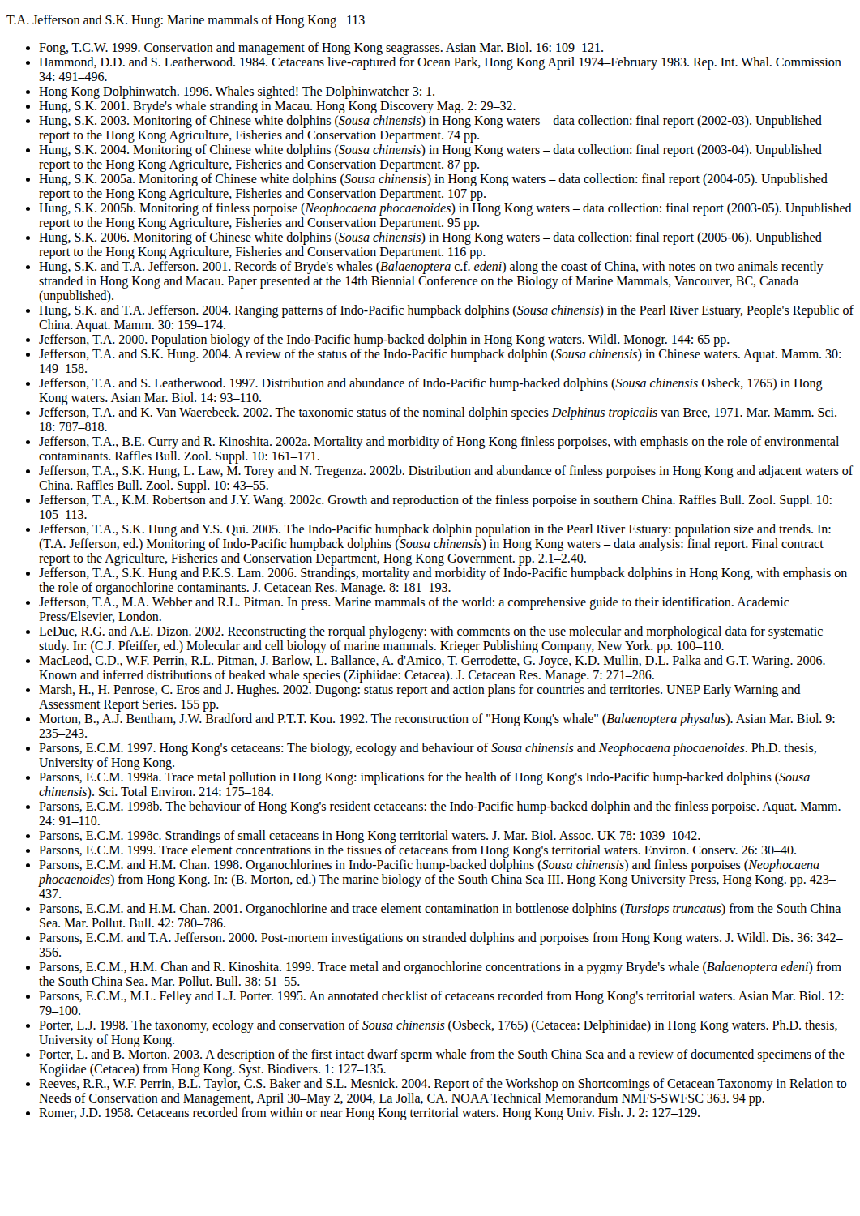T.A. Jefferson and S.K. Hung: Marine mammals of Hong Kong 113
Fong, T.C.W. 1999. Conservation and management of Hong Kong seagrasses. Asian Mar. Biol. 16: 109–121.
Hammond, D.D. and S. Leatherwood. 1984. Cetaceans live-captured for Ocean Park, Hong Kong April 1974–February 1983. Rep. Int. Whal. Commission 34: 491–496.
Hong Kong Dolphinwatch. 1996. Whales sighted! The Dolphinwatcher 3: 1.
Hung, S.K. 2001. Bryde's whale stranding in Macau. Hong Kong Discovery Mag. 2: 29–32.
Hung, S.K. 2003. Monitoring of Chinese white dolphins (Sousa chinensis) in Hong Kong waters – data collection: final report (2002-03). Unpublished report to the Hong Kong Agriculture, Fisheries and Conservation Department. 74 pp.
Hung, S.K. 2004. Monitoring of Chinese white dolphins (Sousa chinensis) in Hong Kong waters – data collection: final report (2003-04). Unpublished report to the Hong Kong Agriculture, Fisheries and Conservation Department. 87 pp.
Hung, S.K. 2005a. Monitoring of Chinese white dolphins (Sousa chinensis) in Hong Kong waters – data collection: final report (2004-05). Unpublished report to the Hong Kong Agriculture, Fisheries and Conservation Department. 107 pp.
Hung, S.K. 2005b. Monitoring of finless porpoise (Neophocaena phocaenoides) in Hong Kong waters – data collection: final report (2003-05). Unpublished report to the Hong Kong Agriculture, Fisheries and Conservation Department. 95 pp.
Hung, S.K. 2006. Monitoring of Chinese white dolphins (Sousa chinensis) in Hong Kong waters – data collection: final report (2005-06). Unpublished report to the Hong Kong Agriculture, Fisheries and Conservation Department. 116 pp.
Hung, S.K. and T.A. Jefferson. 2001. Records of Bryde's whales (Balaenoptera c.f. edeni) along the coast of China, with notes on two animals recently stranded in Hong Kong and Macau. Paper presented at the 14th Biennial Conference on the Biology of Marine Mammals, Vancouver, BC, Canada (unpublished).
Hung, S.K. and T.A. Jefferson. 2004. Ranging patterns of Indo-Pacific humpback dolphins (Sousa chinensis) in the Pearl River Estuary, People's Republic of China. Aquat. Mamm. 30: 159–174.
Jefferson, T.A. 2000. Population biology of the Indo-Pacific hump-backed dolphin in Hong Kong waters. Wildl. Monogr. 144: 65 pp.
Jefferson, T.A. and S.K. Hung. 2004. A review of the status of the Indo-Pacific humpback dolphin (Sousa chinensis) in Chinese waters. Aquat. Mamm. 30: 149–158.
Jefferson, T.A. and S. Leatherwood. 1997. Distribution and abundance of Indo-Pacific hump-backed dolphins (Sousa chinensis Osbeck, 1765) in Hong Kong waters. Asian Mar. Biol. 14: 93–110.
Jefferson, T.A. and K. Van Waerebeek. 2002. The taxonomic status of the nominal dolphin species Delphinus tropicalis van Bree, 1971. Mar. Mamm. Sci. 18: 787–818.
Jefferson, T.A., B.E. Curry and R. Kinoshita. 2002a. Mortality and morbidity of Hong Kong finless porpoises, with emphasis on the role of environmental contaminants. Raffles Bull. Zool. Suppl. 10: 161–171.
Jefferson, T.A., S.K. Hung, L. Law, M. Torey and N. Tregenza. 2002b. Distribution and abundance of finless porpoises in Hong Kong and adjacent waters of China. Raffles Bull. Zool. Suppl. 10: 43–55.
Jefferson, T.A., K.M. Robertson and J.Y. Wang. 2002c. Growth and reproduction of the finless porpoise in southern China. Raffles Bull. Zool. Suppl. 10: 105–113.
Jefferson, T.A., S.K. Hung and Y.S. Qui. 2005. The Indo-Pacific humpback dolphin population in the Pearl River Estuary: population size and trends. In: (T.A. Jefferson, ed.) Monitoring of Indo-Pacific humpback dolphins (Sousa chinensis) in Hong Kong waters – data analysis: final report. Final contract report to the Agriculture, Fisheries and Conservation Department, Hong Kong Government. pp. 2.1–2.40.
Jefferson, T.A., S.K. Hung and P.K.S. Lam. 2006. Strandings, mortality and morbidity of Indo-Pacific humpback dolphins in Hong Kong, with emphasis on the role of organochlorine contaminants. J. Cetacean Res. Manage. 8: 181–193.
Jefferson, T.A., M.A. Webber and R.L. Pitman. In press. Marine mammals of the world: a comprehensive guide to their identification. Academic Press/Elsevier, London.
LeDuc, R.G. and A.E. Dizon. 2002. Reconstructing the rorqual phylogeny: with comments on the use molecular and morphological data for systematic study. In: (C.J. Pfeiffer, ed.) Molecular and cell biology of marine mammals. Krieger Publishing Company, New York. pp. 100–110.
MacLeod, C.D., W.F. Perrin, R.L. Pitman, J. Barlow, L. Ballance, A. d'Amico, T. Gerrodette, G. Joyce, K.D. Mullin, D.L. Palka and G.T. Waring. 2006. Known and inferred distributions of beaked whale species (Ziphiidae: Cetacea). J. Cetacean Res. Manage. 7: 271–286.
Marsh, H., H. Penrose, C. Eros and J. Hughes. 2002. Dugong: status report and action plans for countries and territories. UNEP Early Warning and Assessment Report Series. 155 pp.
Morton, B., A.J. Bentham, J.W. Bradford and P.T.T. Kou. 1992. The reconstruction of "Hong Kong's whale" (Balaenoptera physalus). Asian Mar. Biol. 9: 235–243.
Parsons, E.C.M. 1997. Hong Kong's cetaceans: The biology, ecology and behaviour of Sousa chinensis and Neophocaena phocaenoides. Ph.D. thesis, University of Hong Kong.
Parsons, E.C.M. 1998a. Trace metal pollution in Hong Kong: implications for the health of Hong Kong's Indo-Pacific hump-backed dolphins (Sousa chinensis). Sci. Total Environ. 214: 175–184.
Parsons, E.C.M. 1998b. The behaviour of Hong Kong's resident cetaceans: the Indo-Pacific hump-backed dolphin and the finless porpoise. Aquat. Mamm. 24: 91–110.
Parsons, E.C.M. 1998c. Strandings of small cetaceans in Hong Kong territorial waters. J. Mar. Biol. Assoc. UK 78: 1039–1042.
Parsons, E.C.M. 1999. Trace element concentrations in the tissues of cetaceans from Hong Kong's territorial waters. Environ. Conserv. 26: 30–40.
Parsons, E.C.M. and H.M. Chan. 1998. Organochlorines in Indo-Pacific hump-backed dolphins (Sousa chinensis) and finless porpoises (Neophocaena phocaenoides) from Hong Kong. In: (B. Morton, ed.) The marine biology of the South China Sea III. Hong Kong University Press, Hong Kong. pp. 423–437.
Parsons, E.C.M. and H.M. Chan. 2001. Organochlorine and trace element contamination in bottlenose dolphins (Tursiops truncatus) from the South China Sea. Mar. Pollut. Bull. 42: 780–786.
Parsons, E.C.M. and T.A. Jefferson. 2000. Post-mortem investigations on stranded dolphins and porpoises from Hong Kong waters. J. Wildl. Dis. 36: 342–356.
Parsons, E.C.M., H.M. Chan and R. Kinoshita. 1999. Trace metal and organochlorine concentrations in a pygmy Bryde's whale (Balaenoptera edeni) from the South China Sea. Mar. Pollut. Bull. 38: 51–55.
Parsons, E.C.M., M.L. Felley and L.J. Porter. 1995. An annotated checklist of cetaceans recorded from Hong Kong's territorial waters. Asian Mar. Biol. 12: 79–100.
Porter, L.J. 1998. The taxonomy, ecology and conservation of Sousa chinensis (Osbeck, 1765) (Cetacea: Delphinidae) in Hong Kong waters. Ph.D. thesis, University of Hong Kong.
Porter, L. and B. Morton. 2003. A description of the first intact dwarf sperm whale from the South China Sea and a review of documented specimens of the Kogiidae (Cetacea) from Hong Kong. Syst. Biodivers. 1: 127–135.
Reeves, R.R., W.F. Perrin, B.L. Taylor, C.S. Baker and S.L. Mesnick. 2004. Report of the Workshop on Shortcomings of Cetacean Taxonomy in Relation to Needs of Conservation and Management, April 30–May 2, 2004, La Jolla, CA. NOAA Technical Memorandum NMFS-SWFSC 363. 94 pp.
Romer, J.D. 1958. Cetaceans recorded from within or near Hong Kong territorial waters. Hong Kong Univ. Fish. J. 2: 127–129.